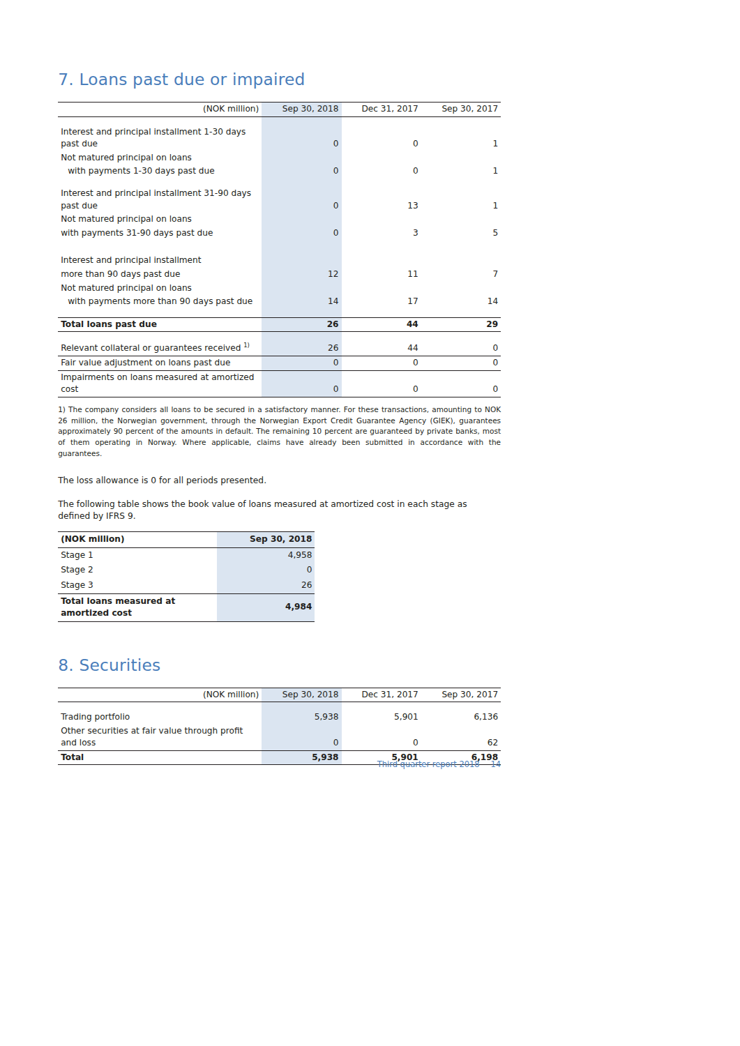7. Loans past due or impaired
| (NOK million) | Sep 30, 2018 | Dec 31, 2017 | Sep 30, 2017 |
| --- | --- | --- | --- |
| Interest and principal installment 1-30 days past due | 0 | 0 | 1 |
| Not matured principal on loans | | | |
| with payments 1-30 days past due | 0 | 0 | 1 |
| Interest and principal installment 31-90 days past due | 0 | 13 | 1 |
| Not matured principal on loans | | | |
| with payments 31-90 days past due | 0 | 3 | 5 |
| Interest and principal installment | | | |
| more than 90 days past due | 12 | 11 | 7 |
| Not matured principal on loans | | | |
| with payments more than 90 days past due | 14 | 17 | 14 |
| Total loans past due | 26 | 44 | 29 |
| Relevant collateral or guarantees received 1) | 26 | 44 | 0 |
| Fair value adjustment on loans past due | 0 | 0 | 0 |
| Impairments on loans measured at amortized cost | 0 | 0 | 0 |
1) The company considers all loans to be secured in a satisfactory manner. For these transactions, amounting to NOK 26 million, the Norwegian government, through the Norwegian Export Credit Guarantee Agency (GIEK), guarantees approximately 90 percent of the amounts in default. The remaining 10 percent are guaranteed by private banks, most of them operating in Norway. Where applicable, claims have already been submitted in accordance with the guarantees.
The loss allowance is 0 for all periods presented.
The following table shows the book value of loans measured at amortized cost in each stage as defined by IFRS 9.
| (NOK million) | Sep 30, 2018 |
| --- | --- |
| Stage 1 | 4,958 |
| Stage 2 | 0 |
| Stage 3 | 26 |
| Total loans measured at amortized cost | 4,984 |
8. Securities
| (NOK million) | Sep 30, 2018 | Dec 31, 2017 | Sep 30, 2017 |
| --- | --- | --- | --- |
| Trading portfolio | 5,938 | 5,901 | 6,136 |
| Other securities at fair value through profit and loss | 0 | 0 | 62 |
| Total | 5,938 | 5,901 | 6,198 |
Third quarter report 201814